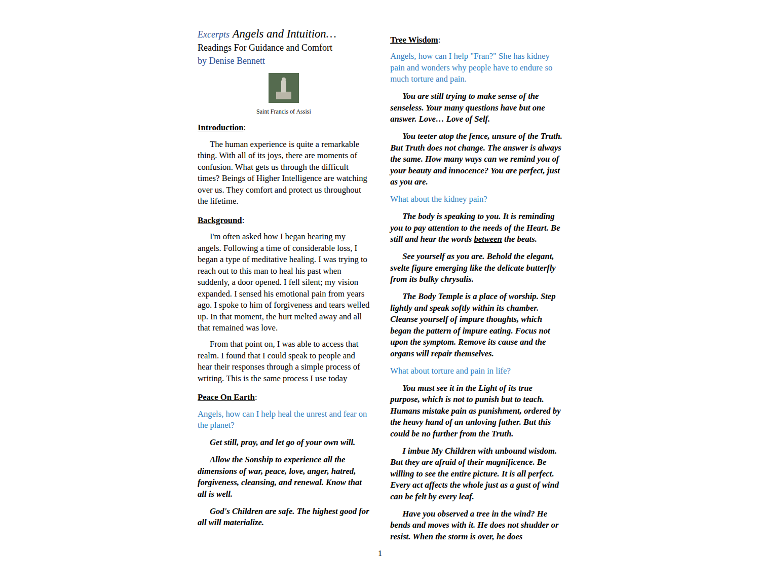Excerpts Angels and Intuition…
Readings For Guidance and Comfort
by Denise Bennett
Saint Francis of Assisi
Introduction
:
The human experience is quite a remarkable thing. With all of its joys, there are moments of confusion. What gets us through the difficult times? Beings of Higher Intelligence are watching over us. They comfort and protect us throughout the lifetime.
Background
:
I'm often asked how I began hearing my angels. Following a time of considerable loss, I began a type of meditative healing. I was trying to reach out to this man to heal his past when suddenly, a door opened. I fell silent; my vision expanded. I sensed his emotional pain from years ago. I spoke to him of forgiveness and tears welled up. In that moment, the hurt melted away and all that remained was love.
From that point on, I was able to access that realm. I found that I could speak to people and hear their responses through a simple process of writing. This is the same process I use today
Peace On Earth
:
Angels, how can I help heal the unrest and fear on the planet?
Get still, pray, and let go of your own will.
Allow the Sonship to experience all the dimensions of war, peace, love, anger, hatred, forgiveness, cleansing, and renewal. Know that all is well.
God's Children are safe. The highest good for all will materialize.
Tree Wisdom
:
Angels, how can I help "Fran?" She has kidney pain and wonders why people have to endure so much torture and pain.
You are still trying to make sense of the senseless. Your many questions have but one answer. Love… Love of Self.
You teeter atop the fence, unsure of the Truth. But Truth does not change. The answer is always the same. How many ways can we remind you of your beauty and innocence? You are perfect, just as you are.
What about the kidney pain?
The body is speaking to you. It is reminding you to pay attention to the needs of the Heart. Be still and hear the words between the beats.
See yourself as you are. Behold the elegant, svelte figure emerging like the delicate butterfly from its bulky chrysalis.
The Body Temple is a place of worship. Step lightly and speak softly within its chamber. Cleanse yourself of impure thoughts, which began the pattern of impure eating. Focus not upon the symptom. Remove its cause and the organs will repair themselves.
What about torture and pain in life?
You must see it in the Light of its true purpose, which is not to punish but to teach. Humans mistake pain as punishment, ordered by the heavy hand of an unloving father. But this could be no further from the Truth.
I imbue My Children with unbound wisdom. But they are afraid of their magnificence. Be willing to see the entire picture. It is all perfect. Every act affects the whole just as a gust of wind can be felt by every leaf.
Have you observed a tree in the wind? He bends and moves with it. He does not shudder or resist. When the storm is over, he does
1